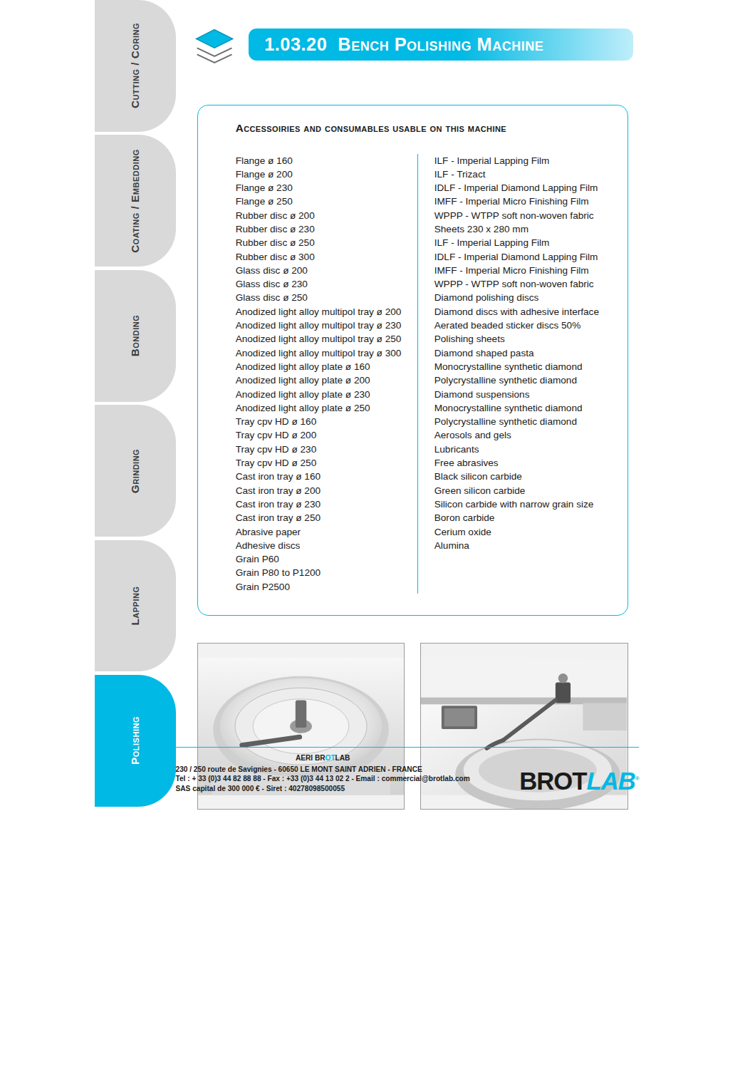Cutting / Coring
Coating / Embedding
Bonding
Grinding
Lapping
Polishing
1.03.20 Bench Polishing Machine
Accessoiries and consumables usable on this machine
Flange ø 160
Flange ø 200
Flange ø 230
Flange ø 250
Rubber disc ø 200
Rubber disc ø 230
Rubber disc ø 250
Rubber disc ø 300
Glass disc ø 200
Glass disc ø 230
Glass disc ø 250
Anodized light alloy multipol tray ø 200
Anodized light alloy multipol tray ø 230
Anodized light alloy multipol tray ø 250
Anodized light alloy multipol tray ø 300
Anodized light alloy plate ø 160
Anodized light alloy plate ø 200
Anodized light alloy plate ø 230
Anodized light alloy plate ø 250
Tray cpv HD ø 160
Tray cpv HD ø 200
Tray cpv HD ø 230
Tray cpv HD ø 250
Cast iron tray ø 160
Cast iron tray ø 200
Cast iron tray ø 230
Cast iron tray ø 250
Abrasive paper
Adhesive discs
Grain P60
Grain P80 to P1200
Grain P2500
ILF - Imperial Lapping Film
ILF - Trizact
IDLF - Imperial Diamond Lapping Film
IMFF - Imperial Micro Finishing Film
WPPP - WTPP soft non-woven fabric
Sheets 230 x 280 mm
ILF - Imperial Lapping Film
IDLF - Imperial Diamond Lapping Film
IMFF - Imperial Micro Finishing Film
WPPP - WTPP soft non-woven fabric
Diamond polishing discs
Diamond discs with adhesive interface
Aerated beaded sticker discs 50%
Polishing sheets
Diamond shaped pasta
Monocrystalline synthetic diamond
Polycrystalline synthetic diamond
Diamond suspensions
Monocrystalline synthetic diamond
Polycrystalline synthetic diamond
Aerosols and gels
Lubricants
Free abrasives
Black silicon carbide
Green silicon carbide
Silicon carbide with narrow grain size
Boron carbide
Cerium oxide
Alumina
AERI BROTLAB
230 / 250 route de Savignies - 60650 LE MONT SAINT ADRIEN - FRANCE
Tel : + 33 (0)3 44 82 88 88 - Fax : +33 (0)3 44 13 02 2 - Email : commercial@brotlab.com
SAS capital de 300 000 € - Siret : 40278098500055
BROT LAB®